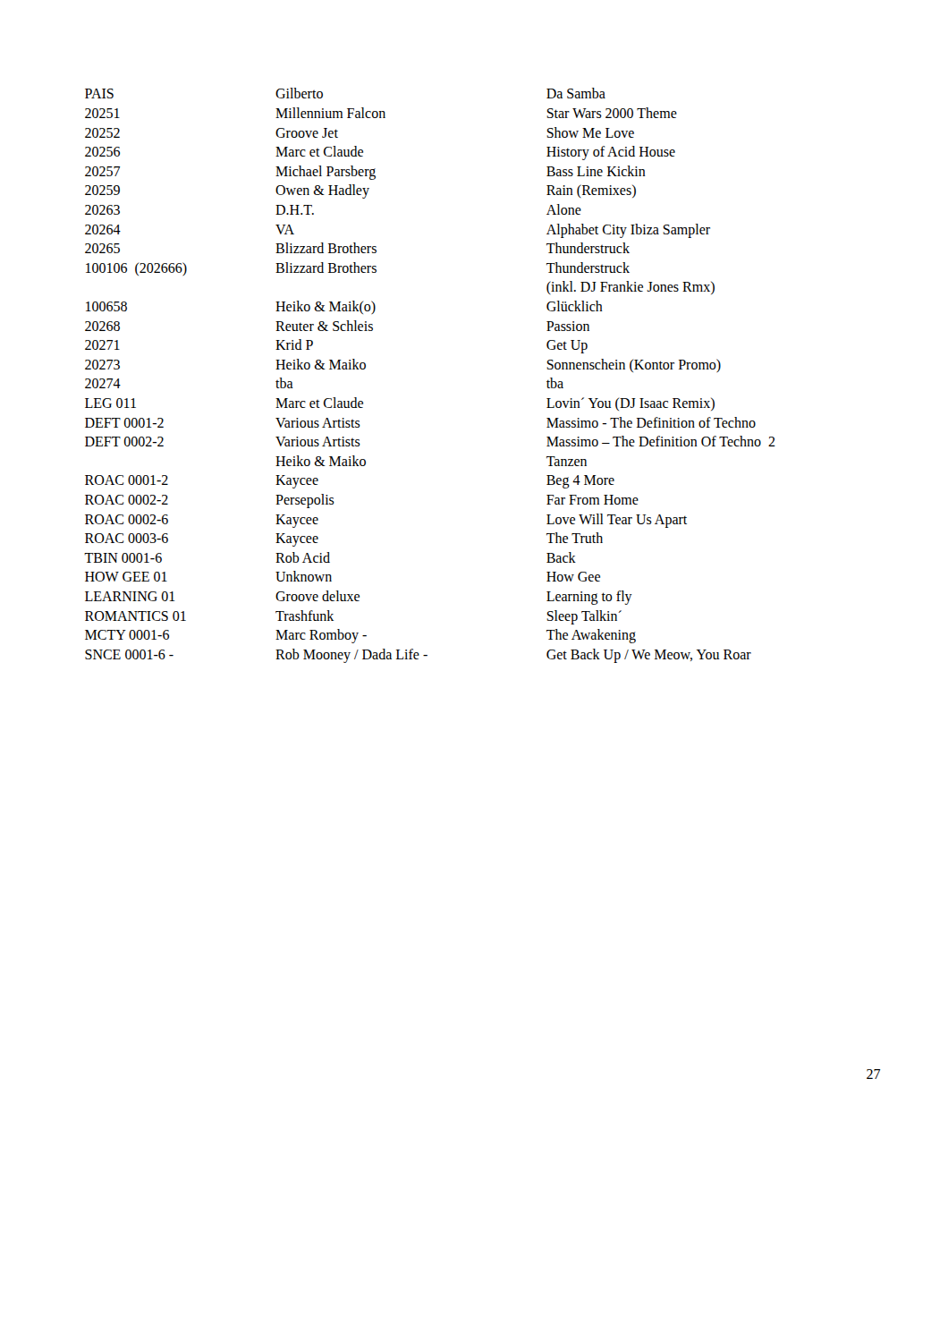| PAIS | Gilberto | Da Samba |
| 20251 | Millennium Falcon | Star Wars 2000 Theme |
| 20252 | Groove Jet | Show Me Love |
| 20256 | Marc et Claude | History of Acid House |
| 20257 | Michael Parsberg | Bass Line Kickin |
| 20259 | Owen & Hadley | Rain (Remixes) |
| 20263 | D.H.T. | Alone |
| 20264 | VA | Alphabet City Ibiza Sampler |
| 20265 | Blizzard Brothers | Thunderstruck |
| 100106 (202666) | Blizzard Brothers | Thunderstruck |
| | | (inkl. DJ Frankie Jones Rmx) |
| 100658 | Heiko & Maik(o) | Glücklich |
| 20268 | Reuter & Schleis | Passion |
| 20271 | Krid P | Get Up |
| 20273 | Heiko & Maiko | Sonnenschein (Kontor Promo) |
| 20274 | tba | tba |
| LEG 011 | Marc et Claude | Lovin´ You (DJ Isaac Remix) |
| DEFT 0001-2 | Various Artists | Massimo - The Definition of Techno |
| DEFT 0002-2 | Various Artists | Massimo – The Definition Of Techno 2 |
| | Heiko & Maiko | Tanzen |
| ROAC 0001-2 | Kaycee | Beg 4 More |
| ROAC 0002-2 | Persepolis | Far From Home |
| ROAC 0002-6 | Kaycee | Love Will Tear Us Apart |
| ROAC 0003-6 | Kaycee | The Truth |
| TBIN 0001-6 | Rob Acid | Back |
| HOW GEE 01 | Unknown | How Gee |
| LEARNING 01 | Groove deluxe | Learning to fly |
| ROMANTICS 01 | Trashfunk | Sleep Talkin´ |
| MCTY 0001-6 | Marc Romboy - | The Awakening |
| SNCE 0001-6 - | Rob Mooney / Dada Life - | Get Back Up / We Meow, You Roar |
27